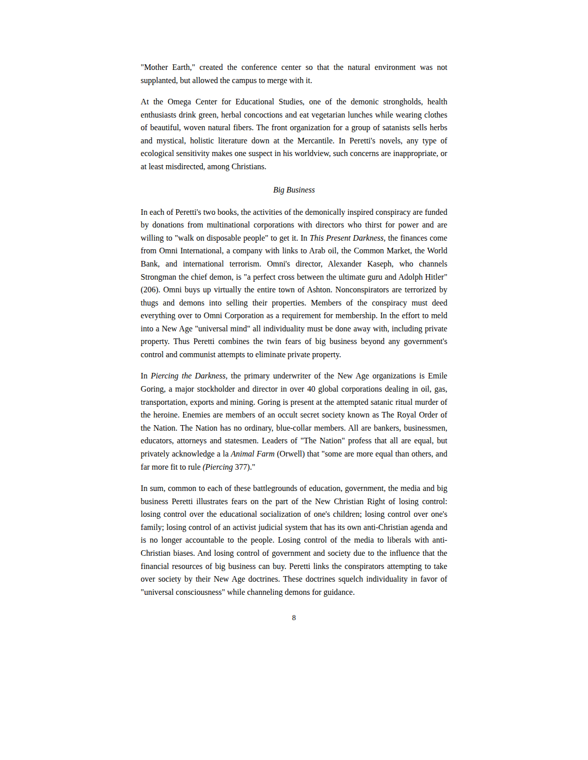"Mother Earth," created the conference center so that the natural environment was not supplanted, but allowed the campus to merge with it.
At the Omega Center for Educational Studies, one of the demonic strongholds, health enthusiasts drink green, herbal concoctions and eat vegetarian lunches while wearing clothes of beautiful, woven natural fibers. The front organization for a group of satanists sells herbs and mystical, holistic literature down at the Mercantile. In Peretti's novels, any type of ecological sensitivity makes one suspect in his worldview, such concerns are inappropriate, or at least misdirected, among Christians.
Big Business
In each of Peretti's two books, the activities of the demonically inspired conspiracy are funded by donations from multinational corporations with directors who thirst for power and are willing to "walk on disposable people" to get it. In This Present Darkness, the finances come from Omni International, a company with links to Arab oil, the Common Market, the World Bank, and international terrorism. Omni's director, Alexander Kaseph, who channels Strongman the chief demon, is "a perfect cross between the ultimate guru and Adolph Hitler" (206). Omni buys up virtually the entire town of Ashton. Nonconspirators are terrorized by thugs and demons into selling their properties. Members of the conspiracy must deed everything over to Omni Corporation as a requirement for membership. In the effort to meld into a New Age "universal mind" all individuality must be done away with, including private property. Thus Peretti combines the twin fears of big business beyond any government's control and communist attempts to eliminate private property.
In Piercing the Darkness, the primary underwriter of the New Age organizations is Emile Goring, a major stockholder and director in over 40 global corporations dealing in oil, gas, transportation, exports and mining. Goring is present at the attempted satanic ritual murder of the heroine. Enemies are members of an occult secret society known as The Royal Order of the Nation. The Nation has no ordinary, blue-collar members. All are bankers, businessmen, educators, attorneys and statesmen. Leaders of "The Nation" profess that all are equal, but privately acknowledge a la Animal Farm (Orwell) that "some are more equal than others, and far more fit to rule (Piercing 377)."
In sum, common to each of these battlegrounds of education, government, the media and big business Peretti illustrates fears on the part of the New Christian Right of losing control: losing control over the educational socialization of one's children; losing control over one's family; losing control of an activist judicial system that has its own anti-Christian agenda and is no longer accountable to the people. Losing control of the media to liberals with anti-Christian biases. And losing control of government and society due to the influence that the financial resources of big business can buy. Peretti links the conspirators attempting to take over society by their New Age doctrines. These doctrines squelch individuality in favor of "universal consciousness" while channeling demons for guidance.
8